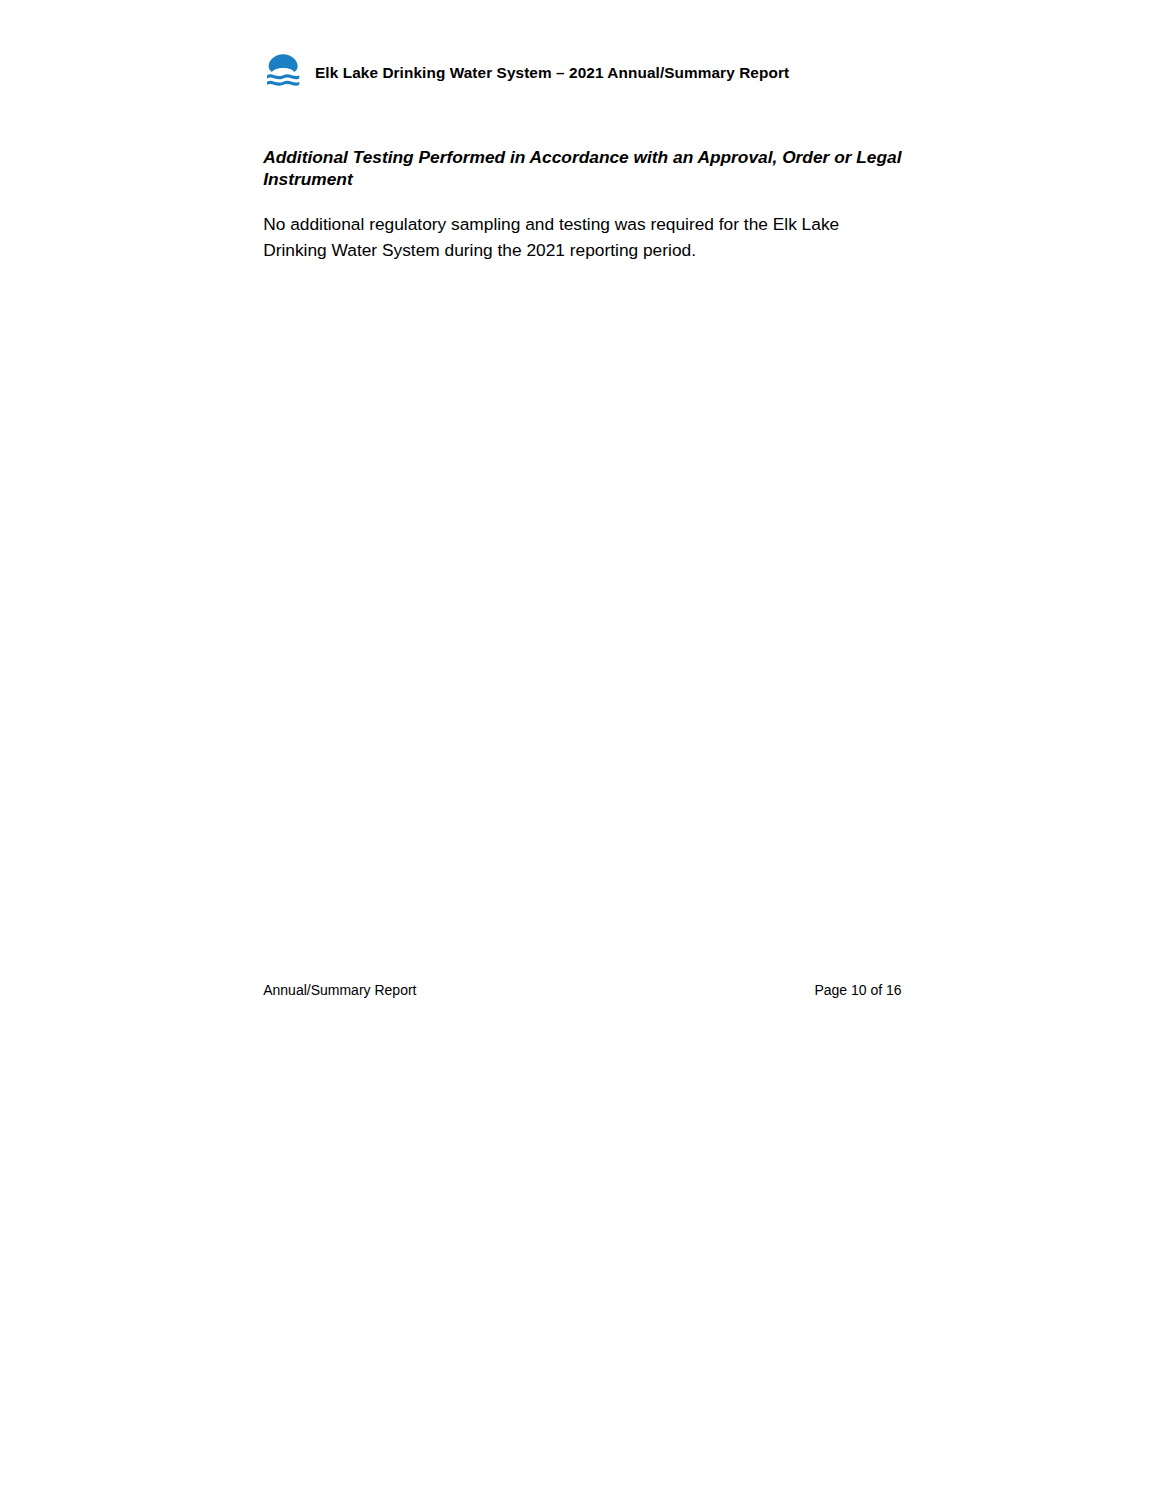Elk Lake Drinking Water System – 2021 Annual/Summary Report
Additional Testing Performed in Accordance with an Approval, Order or Legal Instrument
No additional regulatory sampling and testing was required for the Elk Lake Drinking Water System during the 2021 reporting period.
Annual/Summary Report
Page 10 of 16